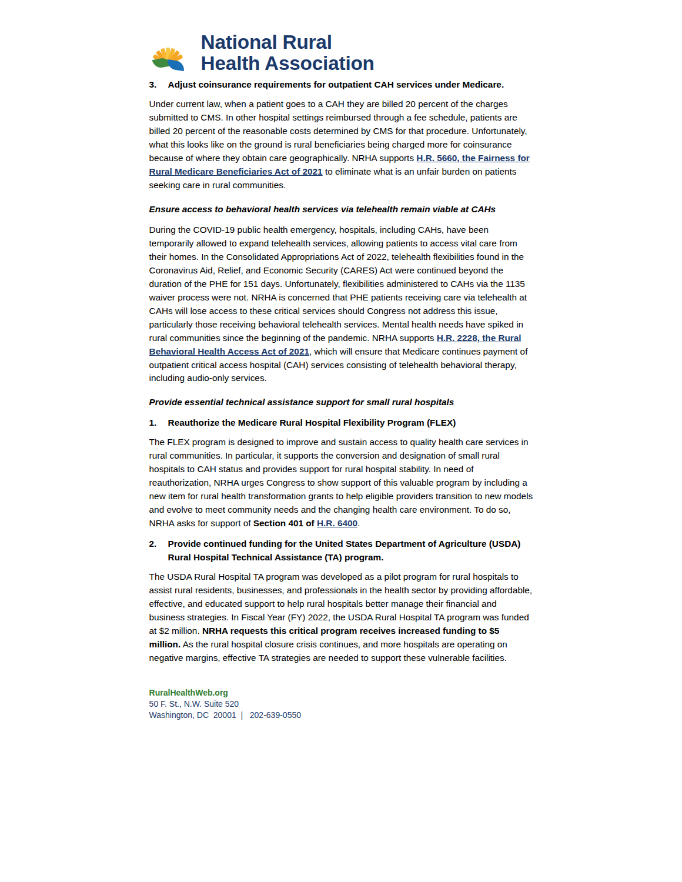National Rural Health Association
3. Adjust coinsurance requirements for outpatient CAH services under Medicare.
Under current law, when a patient goes to a CAH they are billed 20 percent of the charges submitted to CMS. In other hospital settings reimbursed through a fee schedule, patients are billed 20 percent of the reasonable costs determined by CMS for that procedure. Unfortunately, what this looks like on the ground is rural beneficiaries being charged more for coinsurance because of where they obtain care geographically. NRHA supports H.R. 5660, the Fairness for Rural Medicare Beneficiaries Act of 2021 to eliminate what is an unfair burden on patients seeking care in rural communities.
Ensure access to behavioral health services via telehealth remain viable at CAHs
During the COVID-19 public health emergency, hospitals, including CAHs, have been temporarily allowed to expand telehealth services, allowing patients to access vital care from their homes. In the Consolidated Appropriations Act of 2022, telehealth flexibilities found in the Coronavirus Aid, Relief, and Economic Security (CARES) Act were continued beyond the duration of the PHE for 151 days. Unfortunately, flexibilities administered to CAHs via the 1135 waiver process were not. NRHA is concerned that PHE patients receiving care via telehealth at CAHs will lose access to these critical services should Congress not address this issue, particularly those receiving behavioral telehealth services. Mental health needs have spiked in rural communities since the beginning of the pandemic. NRHA supports H.R. 2228, the Rural Behavioral Health Access Act of 2021, which will ensure that Medicare continues payment of outpatient critical access hospital (CAH) services consisting of telehealth behavioral therapy, including audio-only services.
Provide essential technical assistance support for small rural hospitals
1. Reauthorize the Medicare Rural Hospital Flexibility Program (FLEX)
The FLEX program is designed to improve and sustain access to quality health care services in rural communities. In particular, it supports the conversion and designation of small rural hospitals to CAH status and provides support for rural hospital stability. In need of reauthorization, NRHA urges Congress to show support of this valuable program by including a new item for rural health transformation grants to help eligible providers transition to new models and evolve to meet community needs and the changing health care environment. To do so, NRHA asks for support of Section 401 of H.R. 6400.
2. Provide continued funding for the United States Department of Agriculture (USDA) Rural Hospital Technical Assistance (TA) program.
The USDA Rural Hospital TA program was developed as a pilot program for rural hospitals to assist rural residents, businesses, and professionals in the health sector by providing affordable, effective, and educated support to help rural hospitals better manage their financial and business strategies. In Fiscal Year (FY) 2022, the USDA Rural Hospital TA program was funded at $2 million. NRHA requests this critical program receives increased funding to $5 million. As the rural hospital closure crisis continues, and more hospitals are operating on negative margins, effective TA strategies are needed to support these vulnerable facilities.
RuralHealthWeb.org
50 F. St., N.W. Suite 520
Washington, DC 20001 | 202-639-0550